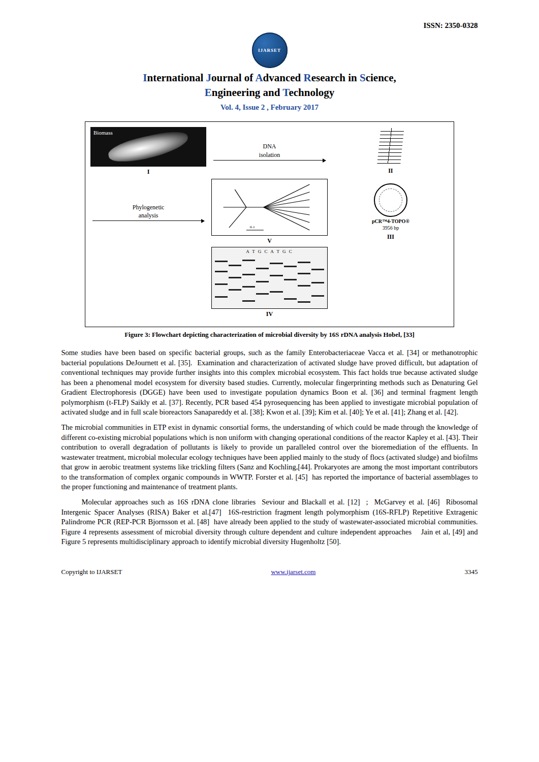ISSN: 2350-0328
International Journal of Advanced Research in Science,
Engineering and Technology
Vol. 4, Issue 2 , February 2017
Biomass
I
DNA
isolation
II
Phylogenetic
analysis
0.1
V
pCR™4-TOPO®
3956 bp
III
A T G C A T G C
IV
Figure 3: Flowchart depicting characterization of microbial diversity by 16S rDNA analysis Hobel, [33]
Some studies have been based on specific bacterial groups, such as the family Enterobacteriaceae Vacca et al. [34] or methanotrophic bacterial populations DeJournett et al. [35]. Examination and characterization of activated sludge have proved difficult, but adaptation of conventional techniques may provide further insights into this complex microbial ecosystem. This fact holds true because activated sludge has been a phenomenal model ecosystem for diversity based studies. Currently, molecular fingerprinting methods such as Denaturing Gel Gradient Electrophoresis (DGGE) have been used to investigate population dynamics Boon et al. [36] and terminal fragment length polymorphism (t-FLP) Saikly et al. [37]. Recently, PCR based 454 pyrosequencing has been applied to investigate microbial population of activated sludge and in full scale bioreactors Sanapareddy et al. [38]; Kwon et al. [39]; Kim et al. [40]; Ye et al. [41]; Zhang et al. [42].
The microbial communities in ETP exist in dynamic consortial forms, the understanding of which could be made through the knowledge of different co-existing microbial populations which is non uniform with changing operational conditions of the reactor Kapley et al. [43]. Their contribution to overall degradation of pollutants is likely to provide un paralleled control over the bioremediation of the effluents. In wastewater treatment, microbial molecular ecology techniques have been applied mainly to the study of flocs (activated sludge) and biofilms that grow in aerobic treatment systems like trickling filters (Sanz and Kochling,[44]. Prokaryotes are among the most important contributors to the transformation of complex organic compounds in WWTP. Forster et al. [45] has reported the importance of bacterial assemblages to the proper functioning and maintenance of treatment plants.
Molecular approaches such as 16S rDNA clone libraries Seviour and Blackall et al. [12] ; McGarvey et al. [46] Ribosomal Intergenic Spacer Analyses (RISA) Baker et al.[47] 16S-restriction fragment length polymorphism (16S-RFLP) Repetitive Extragenic Palindrome PCR (REP-PCR Bjornsson et al. [48] have already been applied to the study of wastewater-associated microbial communities. Figure 4 represents assessment of microbial diversity through culture dependent and culture independent approaches Jain et al, [49] and Figure 5 represents multidisciplinary approach to identify microbial diversity Hugenholtz [50].
Copyright to IJARSET www.ijarset.com 3345